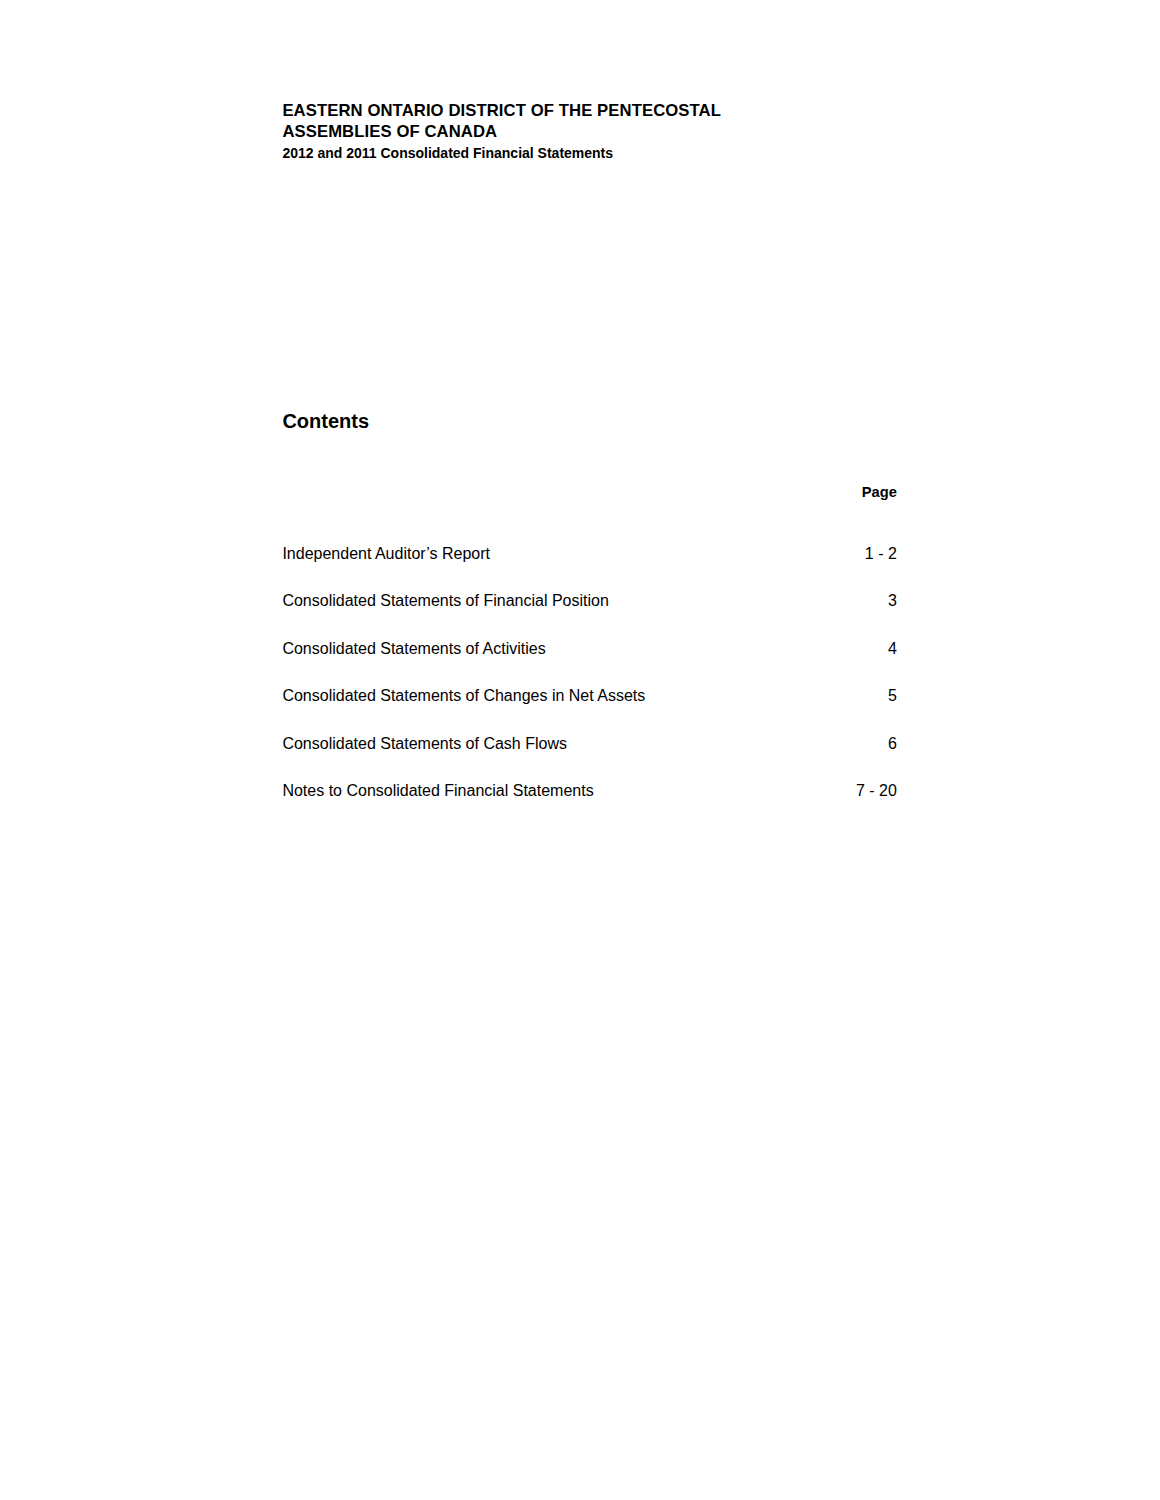EASTERN ONTARIO DISTRICT OF THE PENTECOSTAL
ASSEMBLIES OF CANADA
2012 and 2011 Consolidated Financial Statements
Contents
| | Page |
| --- | --- |
| Independent Auditor’s Report | 1 - 2 |
| Consolidated Statements of Financial Position | 3 |
| Consolidated Statements of Activities | 4 |
| Consolidated Statements of Changes in Net Assets | 5 |
| Consolidated Statements of Cash Flows | 6 |
| Notes to Consolidated Financial Statements | 7 - 20 |